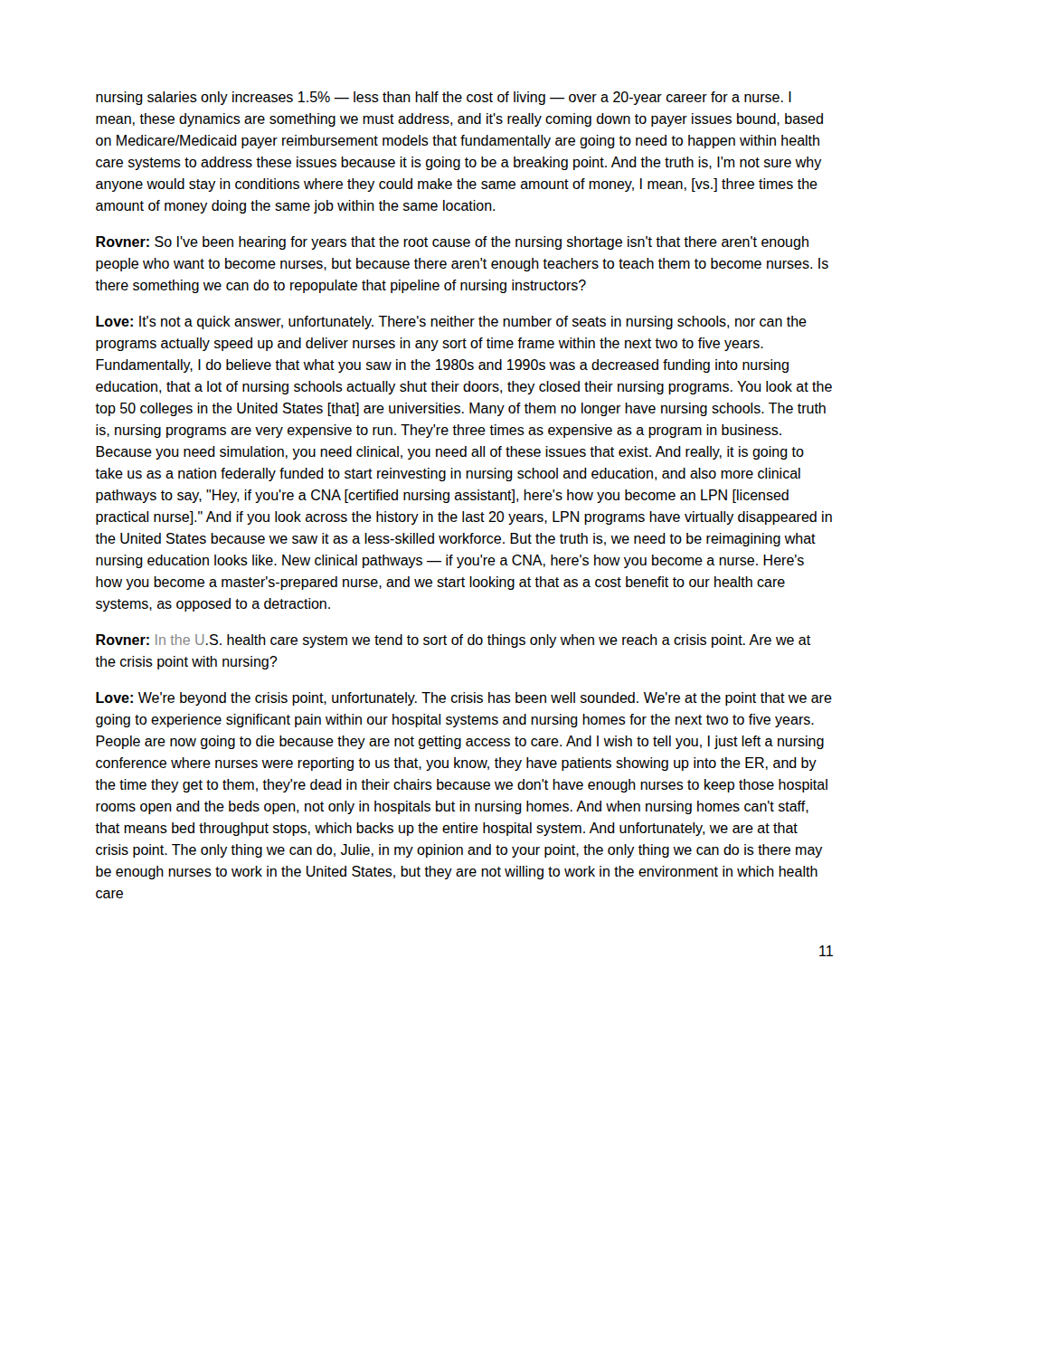nursing salaries only increases 1.5% — less than half the cost of living — over a 20-year career for a nurse. I mean, these dynamics are something we must address, and it's really coming down to payer issues bound, based on Medicare/Medicaid payer reimbursement models that fundamentally are going to need to happen within health care systems to address these issues because it is going to be a breaking point. And the truth is, I'm not sure why anyone would stay in conditions where they could make the same amount of money, I mean, [vs.] three times the amount of money doing the same job within the same location.
Rovner: So I've been hearing for years that the root cause of the nursing shortage isn't that there aren't enough people who want to become nurses, but because there aren't enough teachers to teach them to become nurses. Is there something we can do to repopulate that pipeline of nursing instructors?
Love: It's not a quick answer, unfortunately. There's neither the number of seats in nursing schools, nor can the programs actually speed up and deliver nurses in any sort of time frame within the next two to five years. Fundamentally, I do believe that what you saw in the 1980s and 1990s was a decreased funding into nursing education, that a lot of nursing schools actually shut their doors, they closed their nursing programs. You look at the top 50 colleges in the United States [that] are universities. Many of them no longer have nursing schools. The truth is, nursing programs are very expensive to run. They're three times as expensive as a program in business. Because you need simulation, you need clinical, you need all of these issues that exist. And really, it is going to take us as a nation federally funded to start reinvesting in nursing school and education, and also more clinical pathways to say, "Hey, if you're a CNA [certified nursing assistant], here's how you become an LPN [licensed practical nurse]." And if you look across the history in the last 20 years, LPN programs have virtually disappeared in the United States because we saw it as a less-skilled workforce. But the truth is, we need to be reimagining what nursing education looks like. New clinical pathways — if you're a CNA, here's how you become a nurse. Here's how you become a master's-prepared nurse, and we start looking at that as a cost benefit to our health care systems, as opposed to a detraction.
Rovner: In the U.S. health care system we tend to sort of do things only when we reach a crisis point. Are we at the crisis point with nursing?
Love: We're beyond the crisis point, unfortunately. The crisis has been well sounded. We're at the point that we are going to experience significant pain within our hospital systems and nursing homes for the next two to five years. People are now going to die because they are not getting access to care. And I wish to tell you, I just left a nursing conference where nurses were reporting to us that, you know, they have patients showing up into the ER, and by the time they get to them, they're dead in their chairs because we don't have enough nurses to keep those hospital rooms open and the beds open, not only in hospitals but in nursing homes. And when nursing homes can't staff, that means bed throughput stops, which backs up the entire hospital system. And unfortunately, we are at that crisis point. The only thing we can do, Julie, in my opinion and to your point, the only thing we can do is there may be enough nurses to work in the United States, but they are not willing to work in the environment in which health care
11